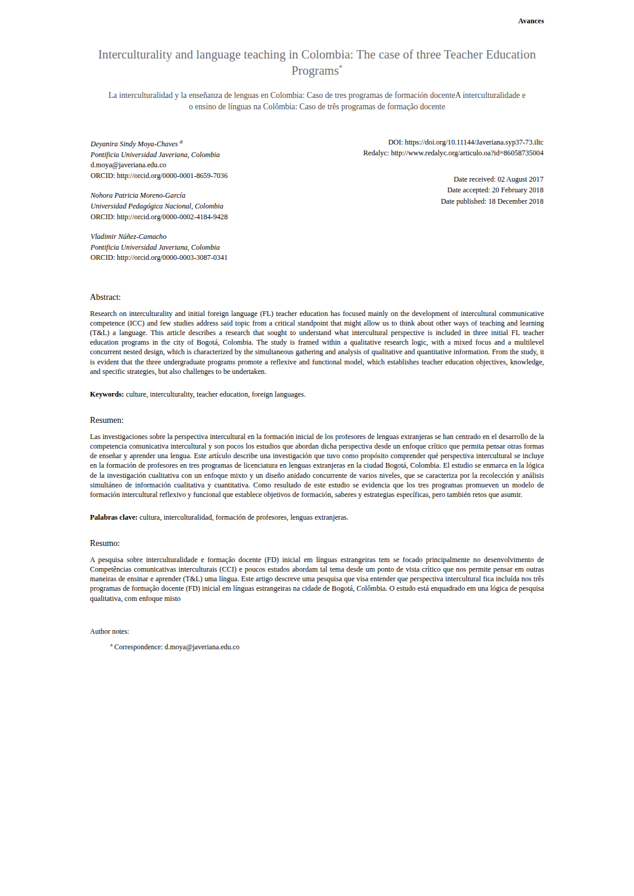Avances
Interculturality and language teaching in Colombia: The case of three Teacher Education Programs*
La interculturalidad y la enseñanza de lenguas en Colombia: Caso de tres programas de formación docenteA interculturalidade e o ensino de línguas na Colômbia: Caso de três programas de formação docente
| Deyanira Sindy Moya-Chaves a Pontificia Universidad Javeriana, Colombia d.moya@javeriana.edu.co ORCID: http://orcid.org/0000-0001-8659-7036 Nohora Patricia Moreno-García Universidad Pedagógica Nacional, Colombia ORCID: http://orcid.org/0000-0002-4184-9428 Vladimir Núñez-Camacho Pontificia Universidad Javeriana, Colombia ORCID: http://orcid.org/0000-0003-3087-0341 | DOI: https://doi.org/10.11144/Javeriana.syp37-73.iltc Redalyc: http://www.redalyc.org/articulo.oa?id=86058735004 Date received: 02 August 2017 Date accepted: 20 February 2018 Date published: 18 December 2018 |
Abstract:
Research on interculturality and initial foreign language (FL) teacher education has focused mainly on the development of intercultural communicative competence (ICC) and few studies address said topic from a critical standpoint that might allow us to think about other ways of teaching and learning (T&L) a language. This article describes a research that sought to understand what intercultural perspective is included in three initial FL teacher education programs in the city of Bogotá, Colombia. The study is framed within a qualitative research logic, with a mixed focus and a multilevel concurrent nested design, which is characterized by the simultaneous gathering and analysis of qualitative and quantitative information. From the study, it is evident that the three undergraduate programs promote a reflexive and functional model, which establishes teacher education objectives, knowledge, and specific strategies, but also challenges to be undertaken.
Keywords: culture, interculturality, teacher education, foreign languages.
Resumen:
Las investigaciones sobre la perspectiva intercultural en la formación inicial de los profesores de lenguas extranjeras se han centrado en el desarrollo de la competencia comunicativa intercultural y son pocos los estudios que abordan dicha perspectiva desde un enfoque crítico que permita pensar otras formas de enseñar y aprender una lengua. Este artículo describe una investigación que tuvo como propósito comprender qué perspectiva intercultural se incluye en la formación de profesores en tres programas de licenciatura en lenguas extranjeras en la ciudad Bogotá, Colombia. El estudio se enmarca en la lógica de la investigación cualitativa con un enfoque mixto y un diseño anidado concurrente de varios niveles, que se caracteriza por la recolección y análisis simultáneo de información cualitativa y cuantitativa. Como resultado de este estudio se evidencia que los tres programas promueven un modelo de formación intercultural reflexivo y funcional que establece objetivos de formación, saberes y estrategias específicas, pero también retos que asumir.
Palabras clave: cultura, interculturalidad, formación de profesores, lenguas extranjeras.
Resumo:
A pesquisa sobre interculturalidade e formação docente (FD) inicial em línguas estrangeiras tem se focado principalmente no desenvolvimento de Competências comunicativas interculturais (CCI) e poucos estudos abordam tal tema desde um ponto de vista crítico que nos permite pensar em outras maneiras de ensinar e aprender (T&L) uma língua. Este artigo descreve uma pesquisa que visa entender que perspectiva intercultural fica incluída nos três programas de formação docente (FD) inicial em línguas estrangeiras na cidade de Bogotá, Colômbia. O estudo está enquadrado em una lógica de pesquisa qualitativa, com enfoque misto
Author notes:
a Correspondence: d.moya@javeriana.edu.co